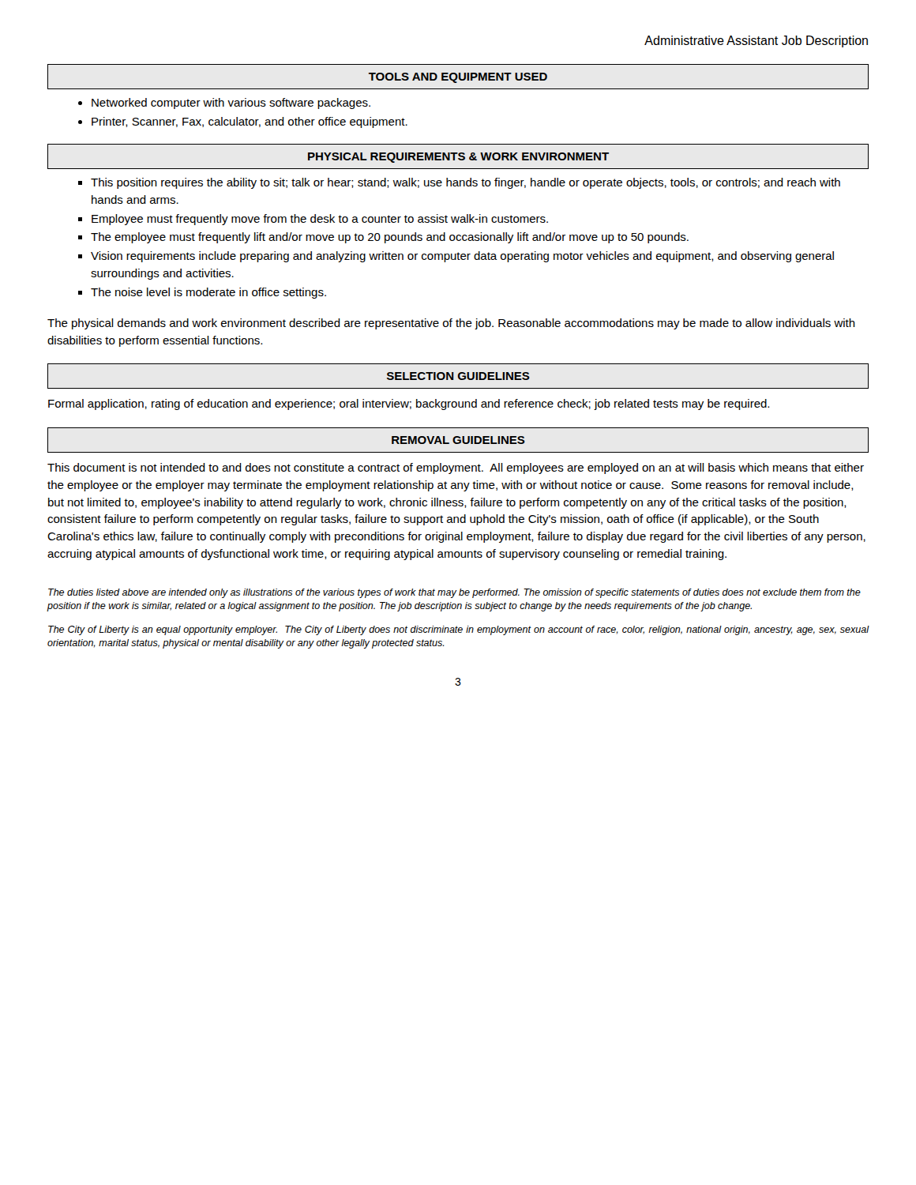Administrative Assistant Job Description
TOOLS AND EQUIPMENT USED
Networked computer with various software packages.
Printer, Scanner, Fax, calculator, and other office equipment.
PHYSICAL REQUIREMENTS & WORK ENVIRONMENT
This position requires the ability to sit; talk or hear; stand; walk; use hands to finger, handle or operate objects, tools, or controls; and reach with hands and arms.
Employee must frequently move from the desk to a counter to assist walk-in customers.
The employee must frequently lift and/or move up to 20 pounds and occasionally lift and/or move up to 50 pounds.
Vision requirements include preparing and analyzing written or computer data operating motor vehicles and equipment, and observing general surroundings and activities.
The noise level is moderate in office settings.
The physical demands and work environment described are representative of the job. Reasonable accommodations may be made to allow individuals with disabilities to perform essential functions.
SELECTION GUIDELINES
Formal application, rating of education and experience; oral interview; background and reference check; job related tests may be required.
REMOVAL GUIDELINES
This document is not intended to and does not constitute a contract of employment. All employees are employed on an at will basis which means that either the employee or the employer may terminate the employment relationship at any time, with or without notice or cause. Some reasons for removal include, but not limited to, employee's inability to attend regularly to work, chronic illness, failure to perform competently on any of the critical tasks of the position, consistent failure to perform competently on regular tasks, failure to support and uphold the City's mission, oath of office (if applicable), or the South Carolina's ethics law, failure to continually comply with preconditions for original employment, failure to display due regard for the civil liberties of any person, accruing atypical amounts of dysfunctional work time, or requiring atypical amounts of supervisory counseling or remedial training.
The duties listed above are intended only as illustrations of the various types of work that may be performed. The omission of specific statements of duties does not exclude them from the position if the work is similar, related or a logical assignment to the position. The job description is subject to change by the needs requirements of the job change.
The City of Liberty is an equal opportunity employer. The City of Liberty does not discriminate in employment on account of race, color, religion, national origin, ancestry, age, sex, sexual orientation, marital status, physical or mental disability or any other legally protected status.
3